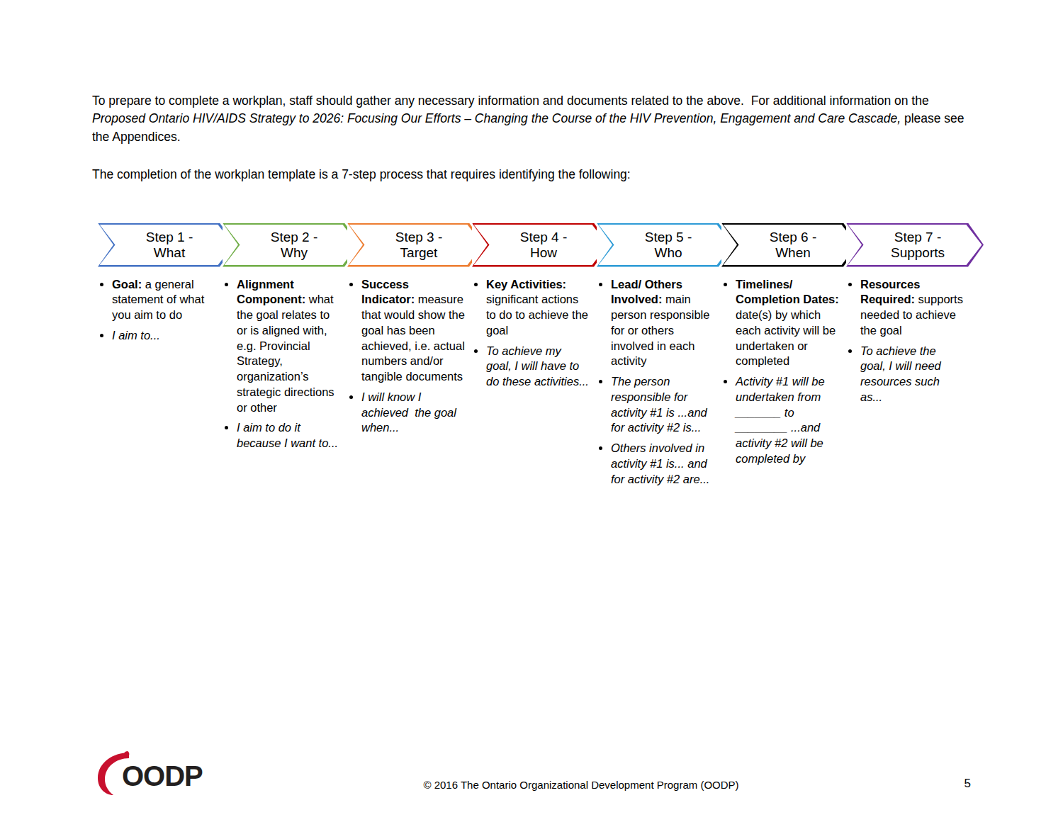To prepare to complete a workplan, staff should gather any necessary information and documents related to the above. For additional information on the Proposed Ontario HIV/AIDS Strategy to 2026: Focusing Our Efforts – Changing the Course of the HIV Prevention, Engagement and Care Cascade, please see the Appendices.
The completion of the workplan template is a 7-step process that requires identifying the following:
Step 1 -
What
Step 2 -
Why
Step 3 -
Target
Step 4 -
How
Step 5 -
Who
Step 6 -
When
Step 7 -
Supports
Goal: a general statement of what you aim to do
I aim to...
Alignment Component: what the goal relates to or is aligned with, e.g. Provincial Strategy, organization’s strategic directions or other
I aim to do it because I want to...
Success Indicator: measure that would show the goal has been achieved, i.e. actual numbers and/or tangible documents
I will know I achieved the goal when...
Key Activities: significant actions to do to achieve the goal
To achieve my goal, I will have to do these activities...
Lead/ Others Involved: main person responsible for or others involved in each activity
The person responsible for activity #1 is ...and for activity #2 is...
Others involved in activity #1 is... and for activity #2 are...
Timelines/ Completion Dates: date(s) by which each activity will be undertaken or completed
Activity #1 will be undertaken from _______ to ________ ...and activity #2 will be completed by
Resources Required: supports needed to achieve the goal
To achieve the goal, I will need resources such as...
OODP
© 2016 The Ontario Organizational Development Program (OODP)
5